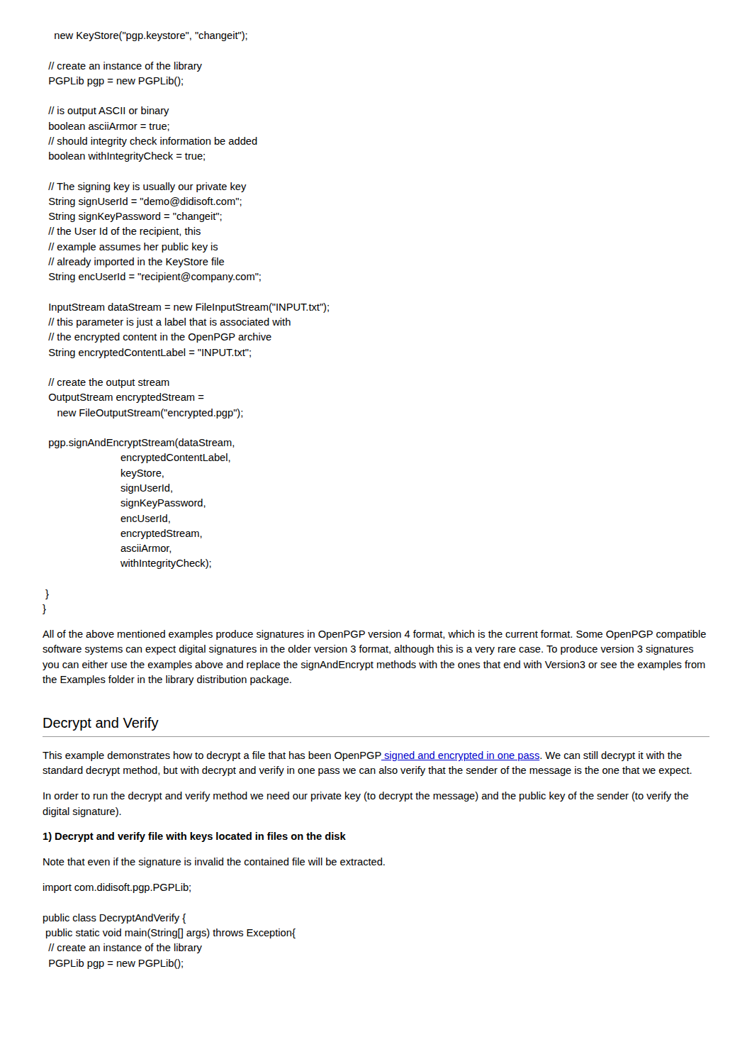new KeyStore("pgp.keystore", "changeit");

  // create an instance of the library
  PGPLib pgp = new PGPLib();

  // is output ASCII or binary
  boolean asciiArmor = true;
  // should integrity check information be added
  boolean withIntegrityCheck = true;

  // The signing key is usually our private key
  String signUserId = "demo@didisoft.com";
  String signKeyPassword = "changeit";
  // the User Id of the recipient, this
  // example assumes her public key is
  // already imported in the KeyStore file
  String encUserId = "recipient@company.com";

  InputStream dataStream = new FileInputStream("INPUT.txt");
  // this parameter is just a label that is associated with
  // the encrypted content in the OpenPGP archive
  String encryptedContentLabel = "INPUT.txt";

  // create the output stream
  OutputStream encryptedStream =
     new FileOutputStream("encrypted.pgp");

  pgp.signAndEncryptStream(dataStream,
                           encryptedContentLabel,
                           keyStore,
                           signUserId,
                           signKeyPassword,
                           encUserId,
                           encryptedStream,
                           asciiArmor,
                           withIntegrityCheck);

 }
}
All of the above mentioned examples produce signatures in OpenPGP version 4 format, which is the current format. Some OpenPGP compatible software systems can expect digital signatures in the older version 3 format, although this is a very rare case. To produce version 3 signatures you can either use the examples above and replace the signAndEncrypt methods with the ones that end with Version3 or see the examples from the Examples folder in the library distribution package.
Decrypt and Verify
This example demonstrates how to decrypt a file that has been OpenPGP signed and encrypted in one pass. We can still decrypt it with the standard decrypt method, but with decrypt and verify in one pass we can also verify that the sender of the message is the one that we expect.
In order to run the decrypt and verify method we need our private key (to decrypt the message) and the public key of the sender (to verify the digital signature).
1) Decrypt and verify file with keys located in files on the disk
Note that even if the signature is invalid the contained file will be extracted.
import com.didisoft.pgp.PGPLib;

public class DecryptAndVerify {
 public static void main(String[] args) throws Exception{
  // create an instance of the library
  PGPLib pgp = new PGPLib();